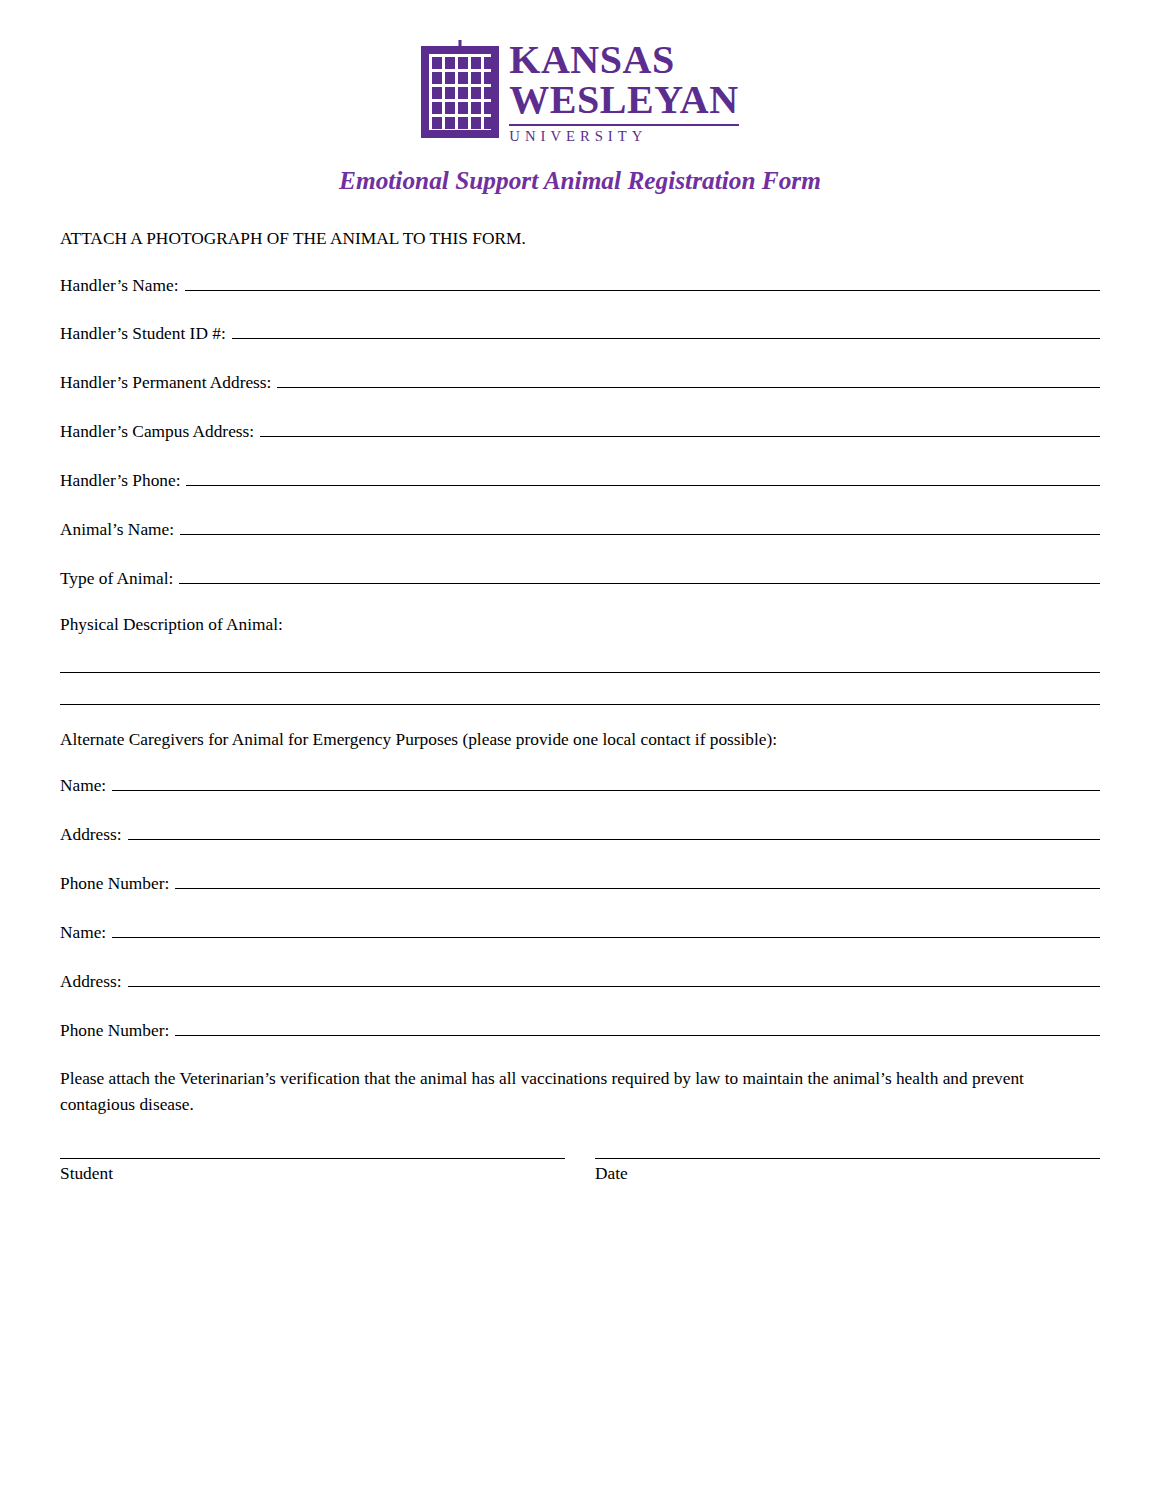KANSAS WESLEYAN UNIVERSITY
Emotional Support Animal Registration Form
ATTACH A PHOTOGRAPH OF THE ANIMAL TO THIS FORM.
Handler’s Name:
Handler’s Student ID #:
Handler’s Permanent Address:
Handler’s Campus Address:
Handler’s Phone:
Animal’s Name:
Type of Animal:
Physical Description of Animal:
Alternate Caregivers for Animal for Emergency Purposes (please provide one local contact if possible):
Name:
Address:
Phone Number:
Name:
Address:
Phone Number:
Please attach the Veterinarian’s verification that the animal has all vaccinations required by law to maintain the animal’s health and prevent contagious disease.
Student
Date